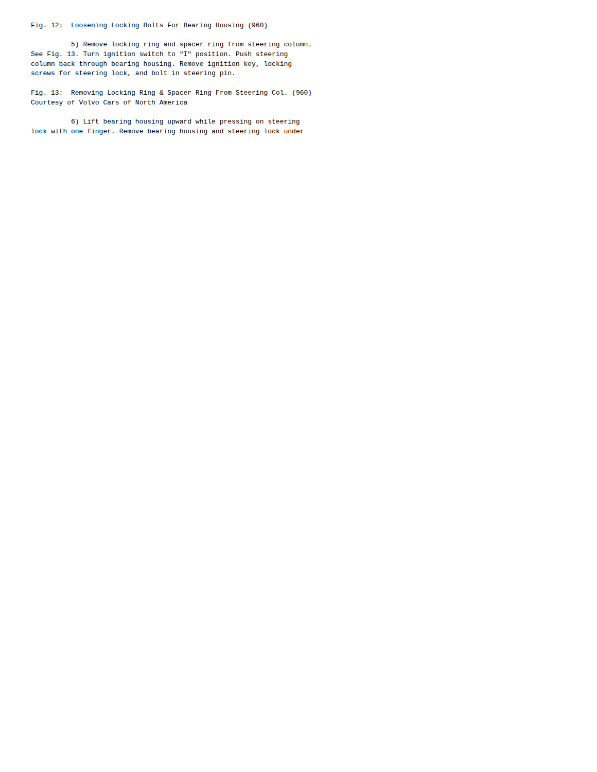Fig. 12: Loosening Locking Bolts For Bearing Housing (960)
5) Remove locking ring and spacer ring from steering column. See Fig. 13. Turn ignition switch to "I" position. Push steering column back through bearing housing. Remove ignition key, locking screws for steering lock, and bolt in steering pin.
Fig. 13: Removing Locking Ring & Spacer Ring From Steering Col. (960) Courtesy of Volvo Cars of North America
6) Lift bearing housing upward while pressing on steering lock with one finger. Remove bearing housing and steering lock under